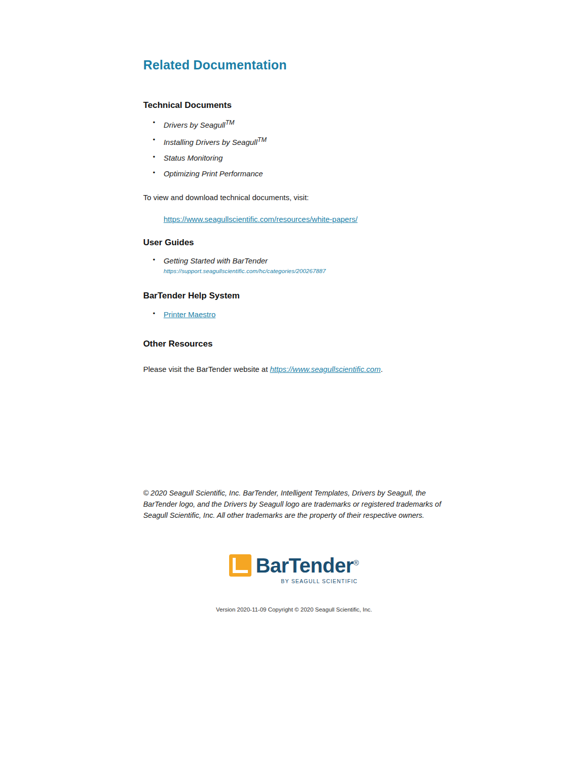Related Documentation
Technical Documents
Drivers by SeagullTM
Installing Drivers by SeagullTM
Status Monitoring
Optimizing Print Performance
To view and download technical documents, visit:
https://www.seagullscientific.com/resources/white-papers/
User Guides
Getting Started with BarTender https://support.seagullscientific.com/hc/categories/200267887
BarTender Help System
Printer Maestro
Other Resources
Please visit the BarTender website at https://www.seagullscientific.com.
© 2020 Seagull Scientific, Inc. BarTender, Intelligent Templates, Drivers by Seagull, the BarTender logo, and the Drivers by Seagull logo are trademarks or registered trademarks of Seagull Scientific, Inc. All other trademarks are the property of their respective owners.
BarTender®
BY SEAGULL SCIENTIFIC
Version 2020-11-09 Copyright © 2020 Seagull Scientific, Inc.